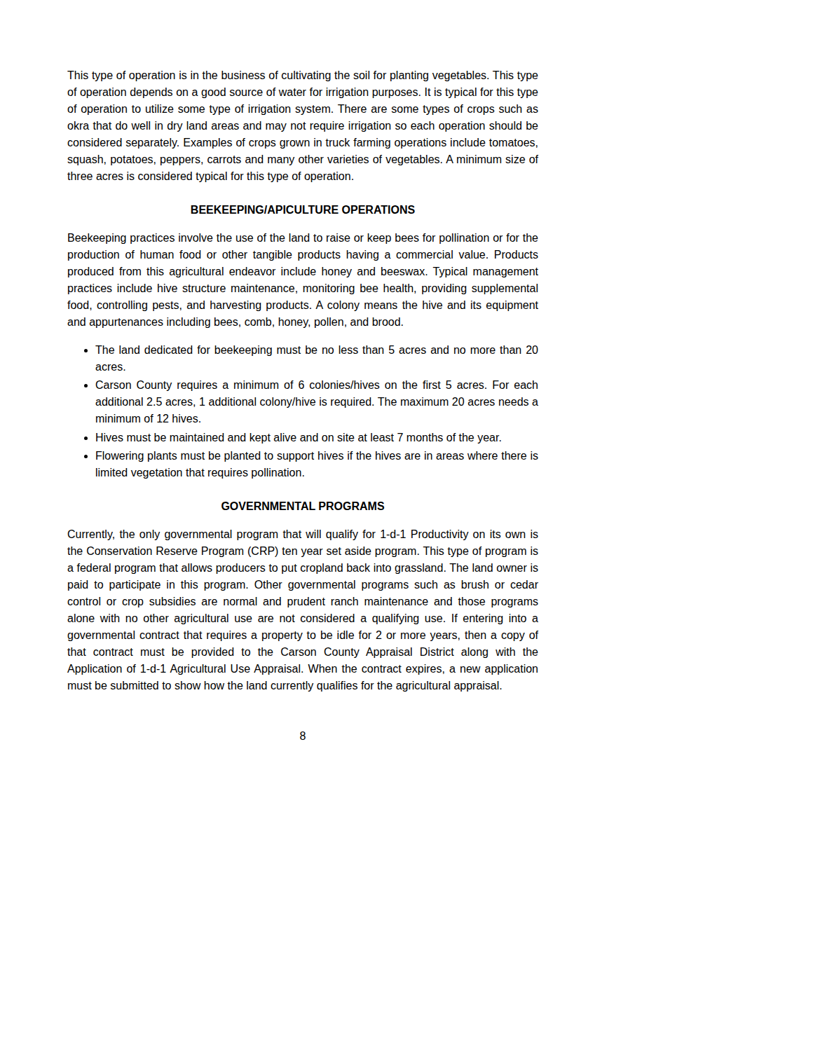This type of operation is in the business of cultivating the soil for planting vegetables. This type of operation depends on a good source of water for irrigation purposes. It is typical for this type of operation to utilize some type of irrigation system. There are some types of crops such as okra that do well in dry land areas and may not require irrigation so each operation should be considered separately. Examples of crops grown in truck farming operations include tomatoes, squash, potatoes, peppers, carrots and many other varieties of vegetables. A minimum size of three acres is considered typical for this type of operation.
BEEKEEPING/APICULTURE OPERATIONS
Beekeeping practices involve the use of the land to raise or keep bees for pollination or for the production of human food or other tangible products having a commercial value. Products produced from this agricultural endeavor include honey and beeswax. Typical management practices include hive structure maintenance, monitoring bee health, providing supplemental food, controlling pests, and harvesting products. A colony means the hive and its equipment and appurtenances including bees, comb, honey, pollen, and brood.
The land dedicated for beekeeping must be no less than 5 acres and no more than 20 acres.
Carson County requires a minimum of 6 colonies/hives on the first 5 acres. For each additional 2.5 acres, 1 additional colony/hive is required. The maximum 20 acres needs a minimum of 12 hives.
Hives must be maintained and kept alive and on site at least 7 months of the year.
Flowering plants must be planted to support hives if the hives are in areas where there is limited vegetation that requires pollination.
GOVERNMENTAL PROGRAMS
Currently, the only governmental program that will qualify for 1-d-1 Productivity on its own is the Conservation Reserve Program (CRP) ten year set aside program. This type of program is a federal program that allows producers to put cropland back into grassland. The land owner is paid to participate in this program. Other governmental programs such as brush or cedar control or crop subsidies are normal and prudent ranch maintenance and those programs alone with no other agricultural use are not considered a qualifying use. If entering into a governmental contract that requires a property to be idle for 2 or more years, then a copy of that contract must be provided to the Carson County Appraisal District along with the Application of 1-d-1 Agricultural Use Appraisal. When the contract expires, a new application must be submitted to show how the land currently qualifies for the agricultural appraisal.
8